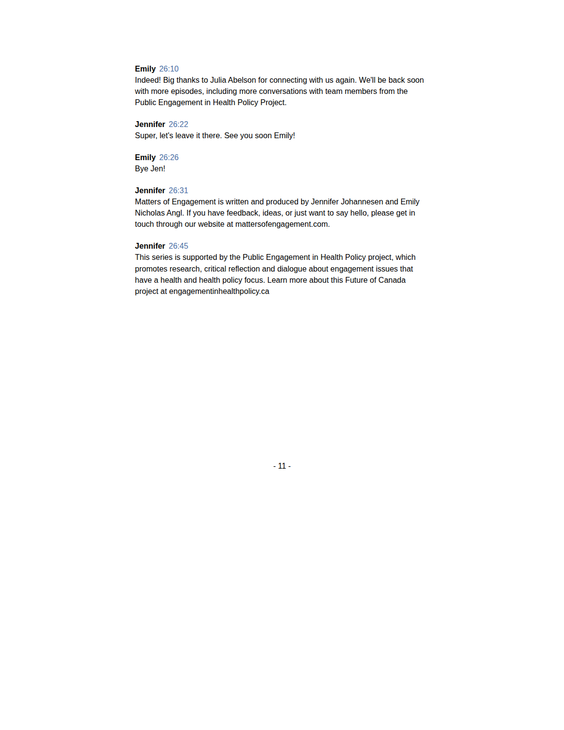Emily 26:10
Indeed! Big thanks to Julia Abelson for connecting with us again. We'll be back soon with more episodes, including more conversations with team members from the Public Engagement in Health Policy Project.
Jennifer 26:22
Super, let's leave it there. See you soon Emily!
Emily 26:26
Bye Jen!
Jennifer 26:31
Matters of Engagement is written and produced by Jennifer Johannesen and Emily Nicholas Angl. If you have feedback, ideas, or just want to say hello, please get in touch through our website at mattersofengagement.com.
Jennifer 26:45
This series is supported by the Public Engagement in Health Policy project, which promotes research, critical reflection and dialogue about engagement issues that have a health and health policy focus. Learn more about this Future of Canada project at engagementinhealthpolicy.ca
- 11 -